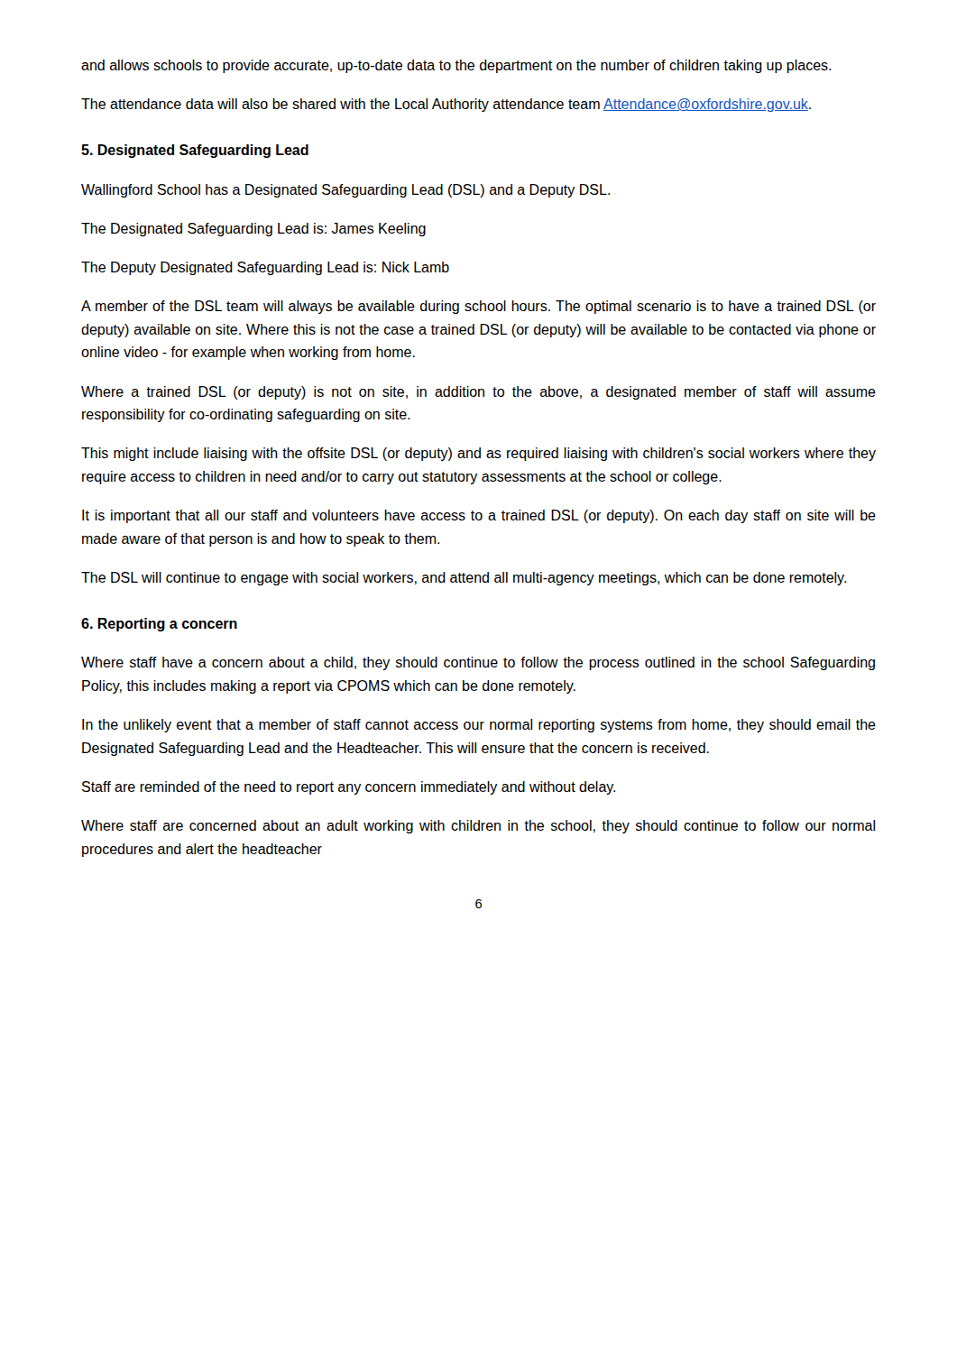and allows schools to provide accurate, up-to-date data to the department on the number of children taking up places.
The attendance data will also be shared with the Local Authority attendance team Attendance@oxfordshire.gov.uk.
5. Designated Safeguarding Lead
Wallingford School has a Designated Safeguarding Lead (DSL) and a Deputy DSL.
The Designated Safeguarding Lead is: James Keeling
The Deputy Designated Safeguarding Lead is: Nick Lamb
A member of the DSL team will always be available during school hours. The optimal scenario is to have a trained DSL (or deputy) available on site. Where this is not the case a trained DSL (or deputy) will be available to be contacted via phone or online video - for example when working from home.
Where a trained DSL (or deputy) is not on site, in addition to the above, a designated member of staff will assume responsibility for co-ordinating safeguarding on site.
This might include liaising with the offsite DSL (or deputy) and as required liaising with children's social workers where they require access to children in need and/or to carry out statutory assessments at the school or college.
It is important that all our staff and volunteers have access to a trained DSL (or deputy). On each day staff on site will be made aware of that person is and how to speak to them.
The DSL will continue to engage with social workers, and attend all multi-agency meetings, which can be done remotely.
6. Reporting a concern
Where staff have a concern about a child, they should continue to follow the process outlined in the school Safeguarding Policy, this includes making a report via CPOMS which can be done remotely.
In the unlikely event that a member of staff cannot access our normal reporting systems from home, they should email the Designated Safeguarding Lead and the Headteacher. This will ensure that the concern is received.
Staff are reminded of the need to report any concern immediately and without delay.
Where staff are concerned about an adult working with children in the school, they should continue to follow our normal procedures and alert the headteacher
6